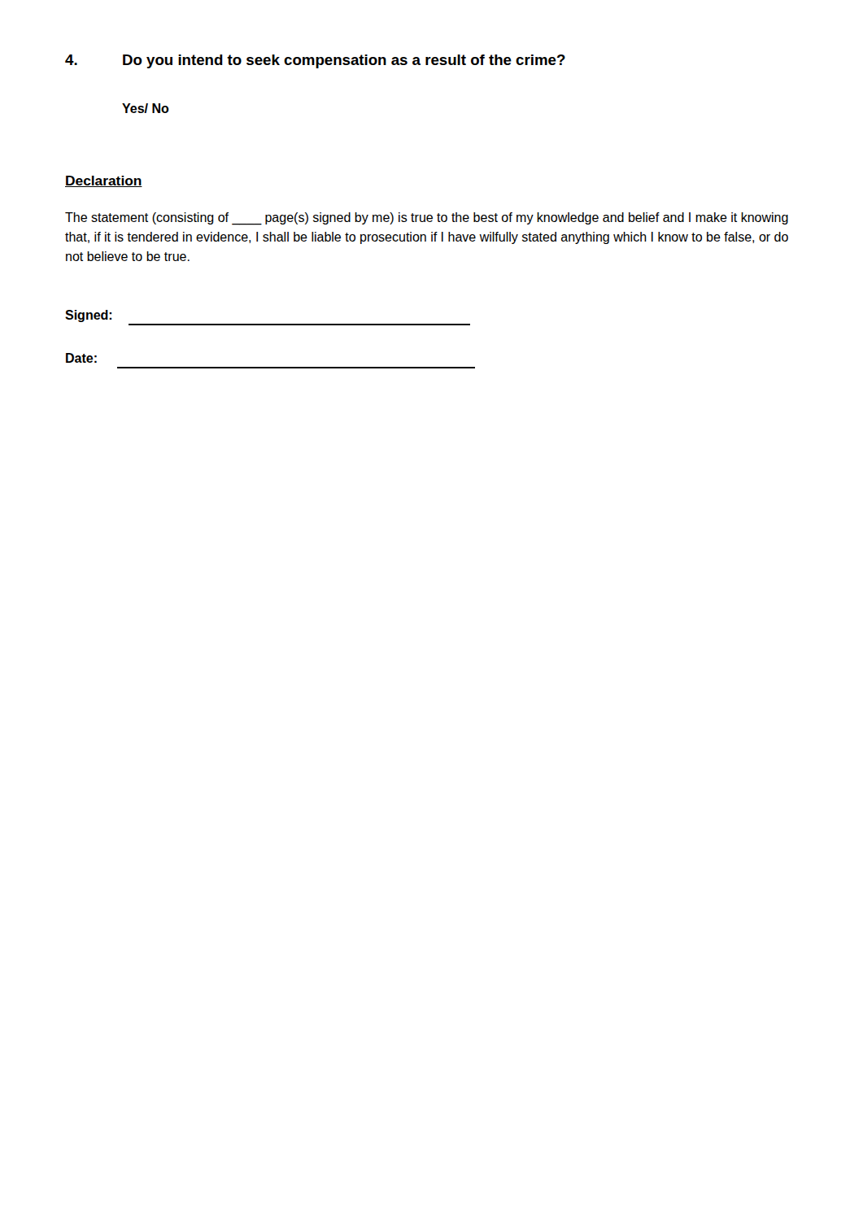4. Do you intend to seek compensation as a result of the crime?
Yes/ No
Declaration
The statement (consisting of ____ page(s) signed by me) is true to the best of my knowledge and belief and I make it knowing that, if it is tendered in evidence, I shall be liable to prosecution if I have wilfully stated anything which I know to be false, or do not believe to be true.
Signed:
Date: